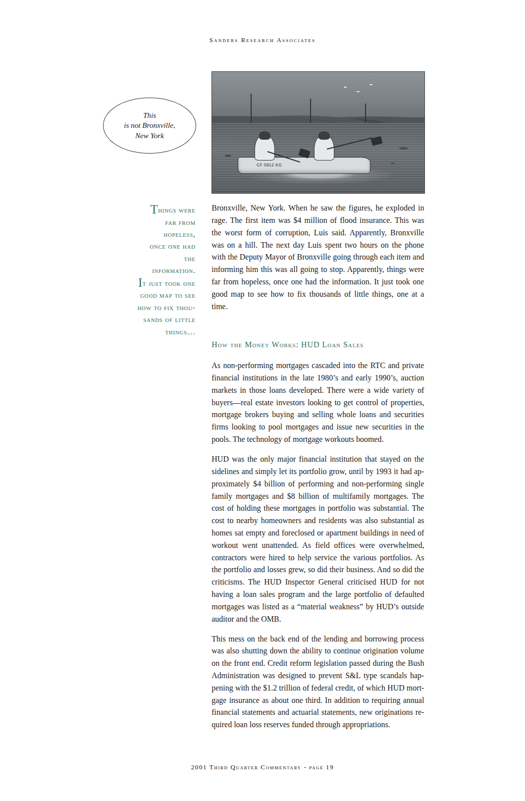Sanders Research Associates
This
is not Bronxville,
New York
Things were
far from
hopeless,
once one had
the
information.
It just took one
good map to see
how to fix thou-
sands of little
things…
CF 0912 KG
Bronxville, New York. When he saw the figures, he exploded in rage. The first item was $4 million of flood insurance. This was the worst form of corruption, Luis said. Apparently, Bronxville was on a hill. The next day Luis spent two hours on the phone with the Deputy Mayor of Bronxville going through each item and informing him this was all going to stop. Apparently, things were far from hopeless, once one had the information. It just took one good map to see how to fix thousands of little things, one at a time.
How the Money Works: HUD Loan Sales
As non-performing mortgages cascaded into the RTC and private financial institutions in the late 1980’s and early 1990’s, auction markets in those loans developed. There were a wide variety of buyers—real estate investors looking to get control of properties, mortgage brokers buying and selling whole loans and securities firms looking to pool mortgages and issue new securities in the pools. The technology of mortgage workouts boomed.
HUD was the only major financial institution that stayed on the sidelines and simply let its portfolio grow, until by 1993 it had approximately $4 billion of performing and non-performing single family mortgages and $8 billion of multifamily mortgages. The cost of holding these mortgages in portfolio was substantial. The cost to nearby homeowners and residents was also substantial as homes sat empty and foreclosed or apartment buildings in need of workout went unattended. As field offices were overwhelmed, contractors were hired to help service the various portfolios. As the portfolio and losses grew, so did their business. And so did the criticisms. The HUD Inspector General criticised HUD for not having a loan sales program and the large portfolio of defaulted mortgages was listed as a “material weakness” by HUD’s outside auditor and the OMB.
This mess on the back end of the lending and borrowing process was also shutting down the ability to continue origination volume on the front end. Credit reform legislation passed during the Bush Administration was designed to prevent S&L type scandals happening with the $1.2 trillion of federal credit, of which HUD mortgage insurance as about one third. In addition to requiring annual financial statements and actuarial statements, new originations required loan loss reserves funded through appropriations.
2001 Third Quarter Commentary - page 19